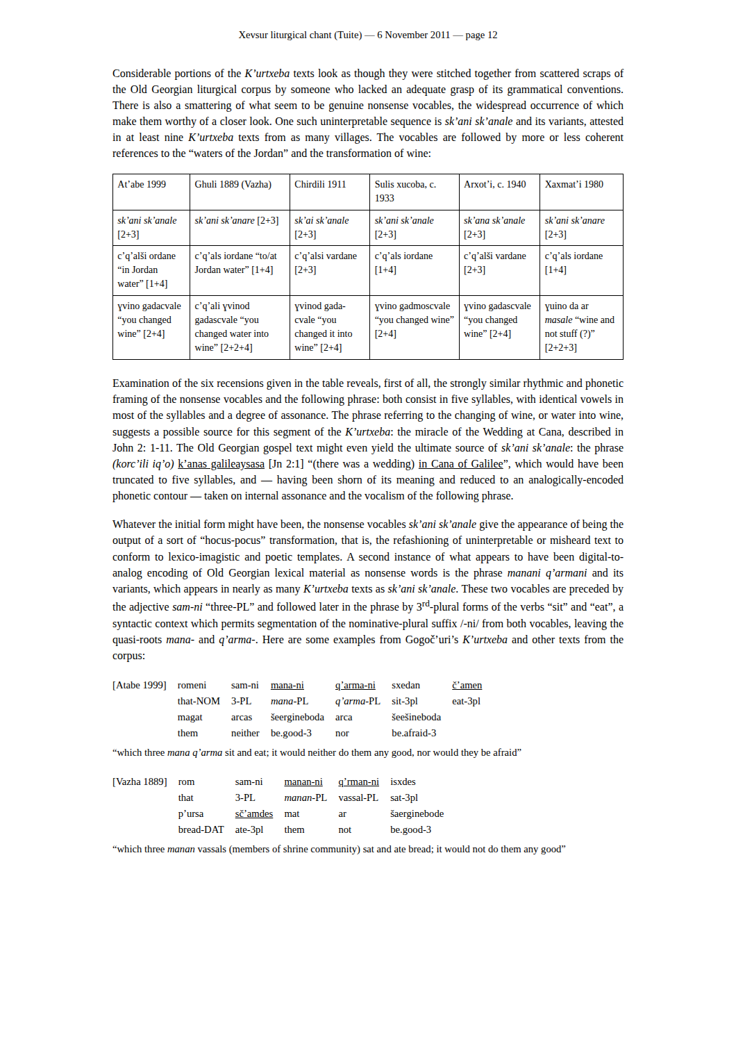Xevsur liturgical chant (Tuite) — 6 November 2011 — page 12
Considerable portions of the K’urtxeba texts look as though they were stitched together from scattered scraps of the Old Georgian liturgical corpus by someone who lacked an adequate grasp of its grammatical conventions. There is also a smattering of what seem to be genuine nonsense vocables, the widespread occurrence of which make them worthy of a closer look. One such uninterpretable sequence is sk’ani sk’anale and its variants, attested in at least nine K’urtxeba texts from as many villages. The vocables are followed by more or less coherent references to the “waters of the Jordan” and the transformation of wine:
| At’abe 1999 | Ghuli 1889 (Vazha) | Chirdili 1911 | Sulis xucoba, c. 1933 | Arxot’i, c. 1940 | Xaxmat’i 1980 |
| --- | --- | --- | --- | --- | --- |
| sk’ani sk’anale [2+3] | sk’ani sk’anare [2+3] | sk’ai sk’anale [2+3] | sk’ani sk’anale [2+3] | sk’ana sk’anale [2+3] | sk’ani sk’anare [2+3] |
| c’q’alši ordane “in Jordan water” [1+4] | c’q’als iordane “to/at Jordan water” [1+4] | c’q’alsi vardane [2+3] | c’q’als iordane [1+4] | c’q’alši vardane [2+3] | c’q’als iordane [1+4] |
| ɣvino gadacvale “you changed wine” [2+4] | c’q’ali ɣvinod gadascvale “you changed water into wine” [2+2+4] | ɣvinod gada-cvale “you changed it into wine” [2+4] | ɣvino gadmoscvale “you changed wine” [2+4] | ɣvino gadascvale “you changed wine” [2+4] | ɣuino da ar masale “wine and not stuff (?)” [2+2+3] |
Examination of the six recensions given in the table reveals, first of all, the strongly similar rhythmic and phonetic framing of the nonsense vocables and the following phrase: both consist in five syllables, with identical vowels in most of the syllables and a degree of assonance. The phrase referring to the changing of wine, or water into wine, suggests a possible source for this segment of the K’urtxeba: the miracle of the Wedding at Cana, described in John 2: 1-11. The Old Georgian gospel text might even yield the ultimate source of sk’ani sk’anale: the phrase (korc’ili iq’o) k’anas galileaysasa [Jn 2:1] “(there was a wedding) in Cana of Galilee”, which would have been truncated to five syllables, and — having been shorn of its meaning and reduced to an analogically-encoded phonetic contour — taken on internal assonance and the vocalism of the following phrase.
Whatever the initial form might have been, the nonsense vocables sk’ani sk’anale give the appearance of being the output of a sort of “hocus-pocus” transformation, that is, the refashioning of uninterpretable or misheard text to conform to lexico-imagistic and poetic templates. A second instance of what appears to have been digital-to-analog encoding of Old Georgian lexical material as nonsense words is the phrase manani q’armani and its variants, which appears in nearly as many K’urtxeba texts as sk’ani sk’anale. These two vocables are preceded by the adjective sam-ni “three-PL” and followed later in the phrase by 3rd-plural forms of the verbs “sit” and “eat”, a syntactic context which permits segmentation of the nominative-plural suffix /-ni/ from both vocables, leaving the quasi-roots mana- and q’arma-. Here are some examples from Gogoč’uri’s K’urtxeba and other texts from the corpus:
| [Atabe 1999] | romeni | sam-ni | mana-ni | q’arma-ni | sxedan | č’amen |
| | that-NOM | 3-PL | mana -PL | q’arma -PL | sit-3pl | eat-3pl |
| | magat | arcas | šeergineboda | arca | šeešineboda | |
| | them | neither | be.good-3 | nor | be.afraid-3 | |
“which three mana q’arma sit and eat; it would neither do them any good, nor would they be afraid”
| [Vazha 1889] | rom | sam-ni | manan-ni | q’rman-ni | isxdes |
| | that | 3-PL | manan -PL | vassal-PL | sat-3pl |
| | p’ursa | sč’amdes | mat | ar | šaerginebode |
| | bread-DAT | ate-3pl | them | not | be.good-3 |
“which three manan vassals (members of shrine community) sat and ate bread; it would not do them any good”